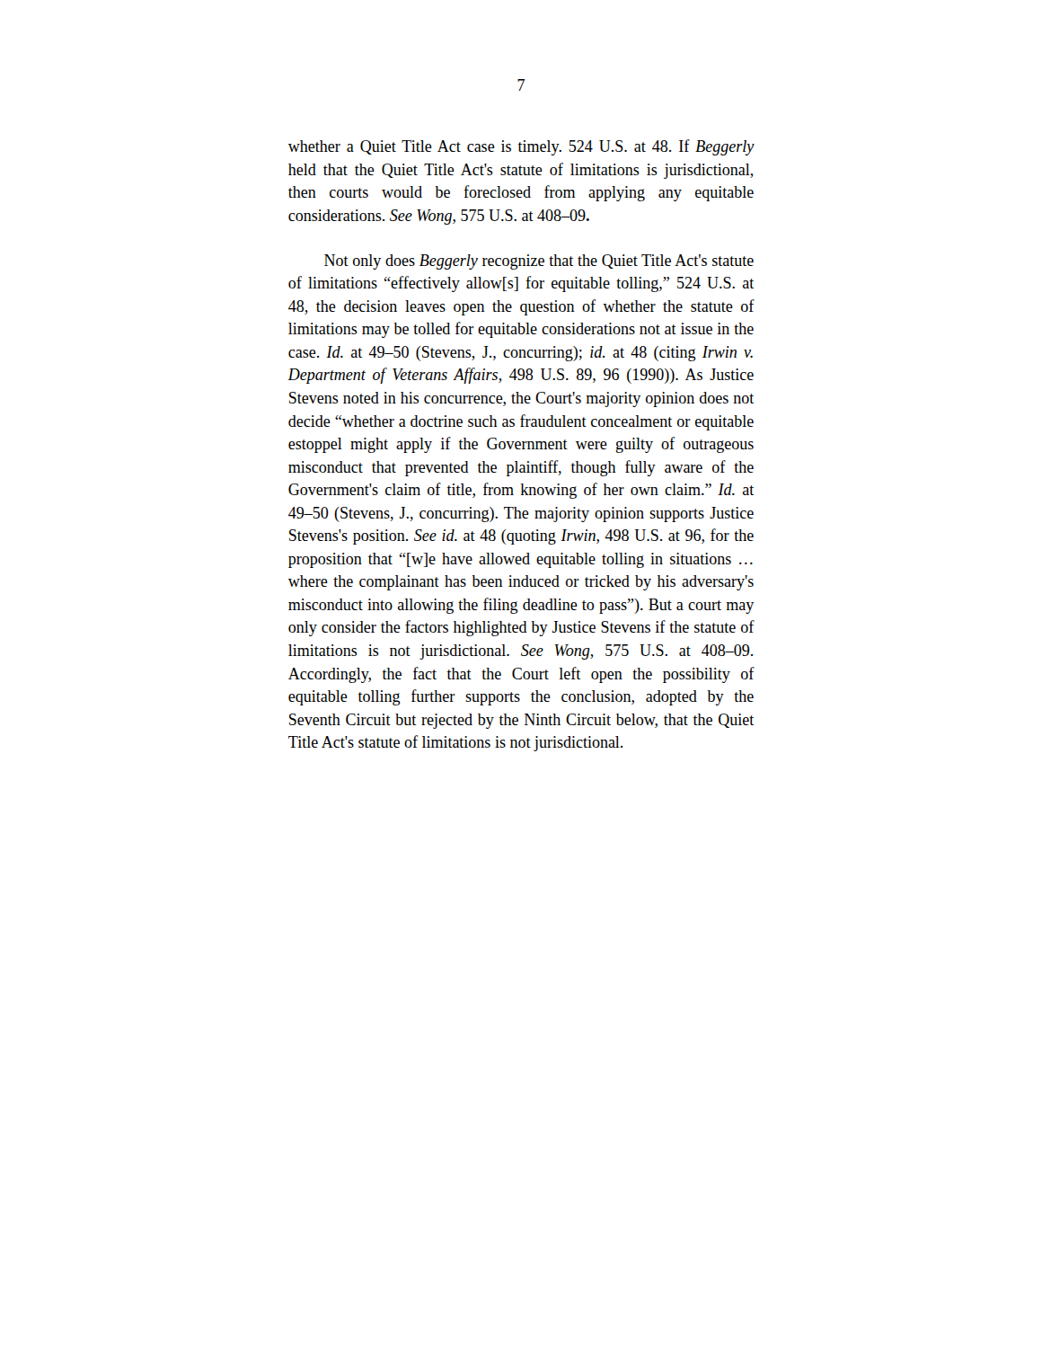7
whether a Quiet Title Act case is timely. 524 U.S. at 48. If Beggerly held that the Quiet Title Act's statute of limitations is jurisdictional, then courts would be foreclosed from applying any equitable considerations. See Wong, 575 U.S. at 408–09.
Not only does Beggerly recognize that the Quiet Title Act's statute of limitations “effectively allow[s] for equitable tolling,” 524 U.S. at 48, the decision leaves open the question of whether the statute of limitations may be tolled for equitable considerations not at issue in the case. Id. at 49–50 (Stevens, J., concurring); id. at 48 (citing Irwin v. Department of Veterans Affairs, 498 U.S. 89, 96 (1990)). As Justice Stevens noted in his concurrence, the Court's majority opinion does not decide “whether a doctrine such as fraudulent concealment or equitable estoppel might apply if the Government were guilty of outrageous misconduct that prevented the plaintiff, though fully aware of the Government's claim of title, from knowing of her own claim.” Id. at 49–50 (Stevens, J., concurring). The majority opinion supports Justice Stevens's position. See id. at 48 (quoting Irwin, 498 U.S. at 96, for the proposition that “[w]e have allowed equitable tolling in situations … where the complainant has been induced or tricked by his adversary's misconduct into allowing the filing deadline to pass”). But a court may only consider the factors highlighted by Justice Stevens if the statute of limitations is not jurisdictional. See Wong, 575 U.S. at 408–09. Accordingly, the fact that the Court left open the possibility of equitable tolling further supports the conclusion, adopted by the Seventh Circuit but rejected by the Ninth Circuit below, that the Quiet Title Act's statute of limitations is not jurisdictional.